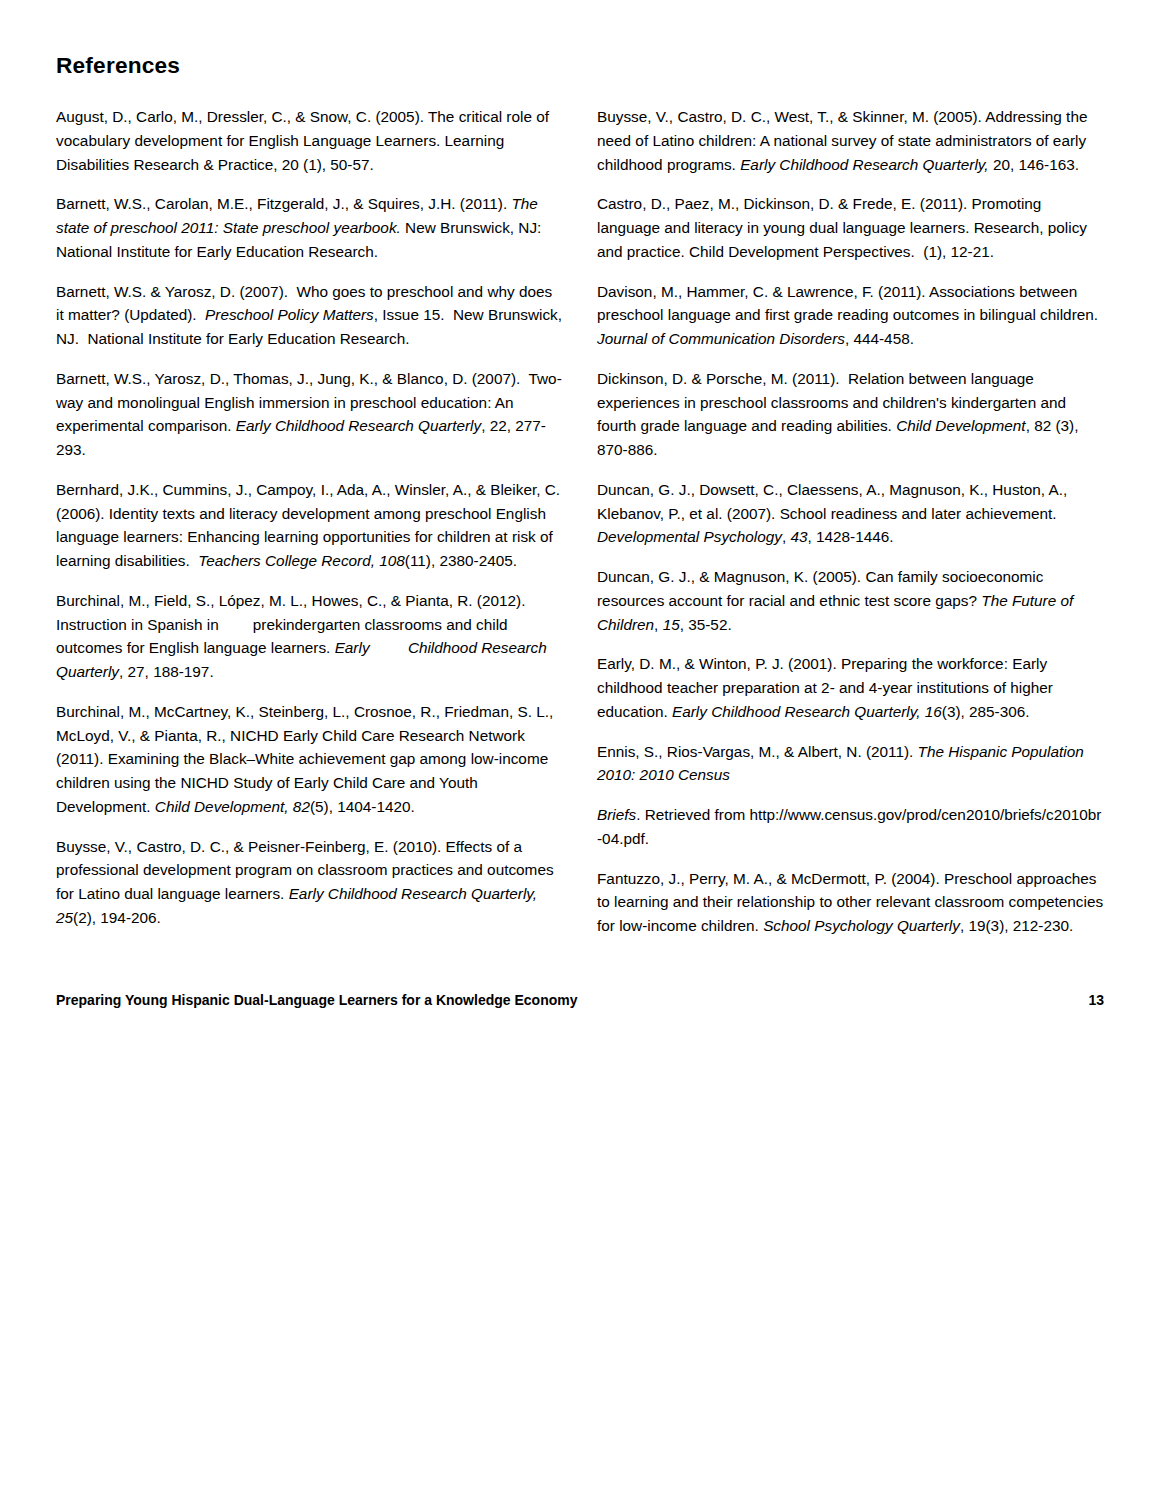References
August, D., Carlo, M., Dressler, C., & Snow, C. (2005). The critical role of vocabulary development for English Language Learners. Learning Disabilities Research & Practice, 20 (1), 50-57.
Barnett, W.S., Carolan, M.E., Fitzgerald, J., & Squires, J.H. (2011). The state of preschool 2011: State preschool yearbook. New Brunswick, NJ: National Institute for Early Education Research.
Barnett, W.S. & Yarosz, D. (2007). Who goes to preschool and why does it matter? (Updated). Preschool Policy Matters, Issue 15. New Brunswick, NJ. National Institute for Early Education Research.
Barnett, W.S., Yarosz, D., Thomas, J., Jung, K., & Blanco, D. (2007). Two-way and monolingual English immersion in preschool education: An experimental comparison. Early Childhood Research Quarterly, 22, 277-293.
Bernhard, J.K., Cummins, J., Campoy, I., Ada, A., Winsler, A., & Bleiker, C. (2006). Identity texts and literacy development among preschool English language learners: Enhancing learning opportunities for children at risk of learning disabilities. Teachers College Record, 108(11), 2380-2405.
Burchinal, M., Field, S., López, M. L., Howes, C., & Pianta, R. (2012). Instruction in Spanish in prekindergarten classrooms and child outcomes for English language learners. Early Childhood Research Quarterly, 27, 188-197.
Burchinal, M., McCartney, K., Steinberg, L., Crosnoe, R., Friedman, S. L., McLoyd, V., & Pianta, R., NICHD Early Child Care Research Network (2011). Examining the Black–White achievement gap among low-income children using the NICHD Study of Early Child Care and Youth Development. Child Development, 82(5), 1404‑1420.
Buysse, V., Castro, D. C., & Peisner-Feinberg, E. (2010). Effects of a professional development program on classroom practices and outcomes for Latino dual language learners. Early Childhood Research Quarterly, 25(2), 194-206.
Buysse, V., Castro, D. C., West, T., & Skinner, M. (2005). Addressing the need of Latino children: A national survey of state administrators of early childhood programs. Early Childhood Research Quarterly, 20, 146-163.
Castro, D., Paez, M., Dickinson, D. & Frede, E. (2011). Promoting language and literacy in young dual language learners. Research, policy and practice. Child Development Perspectives. (1), 12-21.
Davison, M., Hammer, C. & Lawrence, F. (2011). Associations between preschool language and first grade reading outcomes in bilingual children. Journal of Communication Disorders, 444-458.
Dickinson, D. & Porsche, M. (2011). Relation between language experiences in preschool classrooms and children's kindergarten and fourth grade language and reading abilities. Child Development, 82 (3), 870-886.
Duncan, G. J., Dowsett, C., Claessens, A., Magnuson, K., Huston, A., Klebanov, P., et al. (2007). School readiness and later achievement. Developmental Psychology, 43, 1428‑1446.
Duncan, G. J., & Magnuson, K. (2005). Can family socioeconomic resources account for racial and ethnic test score gaps? The Future of Children, 15, 35‑52.
Early, D. M., & Winton, P. J. (2001). Preparing the workforce: Early childhood teacher preparation at 2- and 4-year institutions of higher education. Early Childhood Research Quarterly, 16(3), 285-306.
Ennis, S., Rios-Vargas, M., & Albert, N. (2011). The Hispanic Population 2010: 2010 Census
Briefs. Retrieved from http://www.census.gov/prod/cen2010/briefs/c2010br-04.pdf.
Fantuzzo, J., Perry, M. A., & McDermott, P. (2004). Preschool approaches to learning and their relationship to other relevant classroom competencies for low-income children. School Psychology Quarterly, 19(3), 212-230.
Preparing Young Hispanic Dual-Language Learners for a Knowledge Economy 13